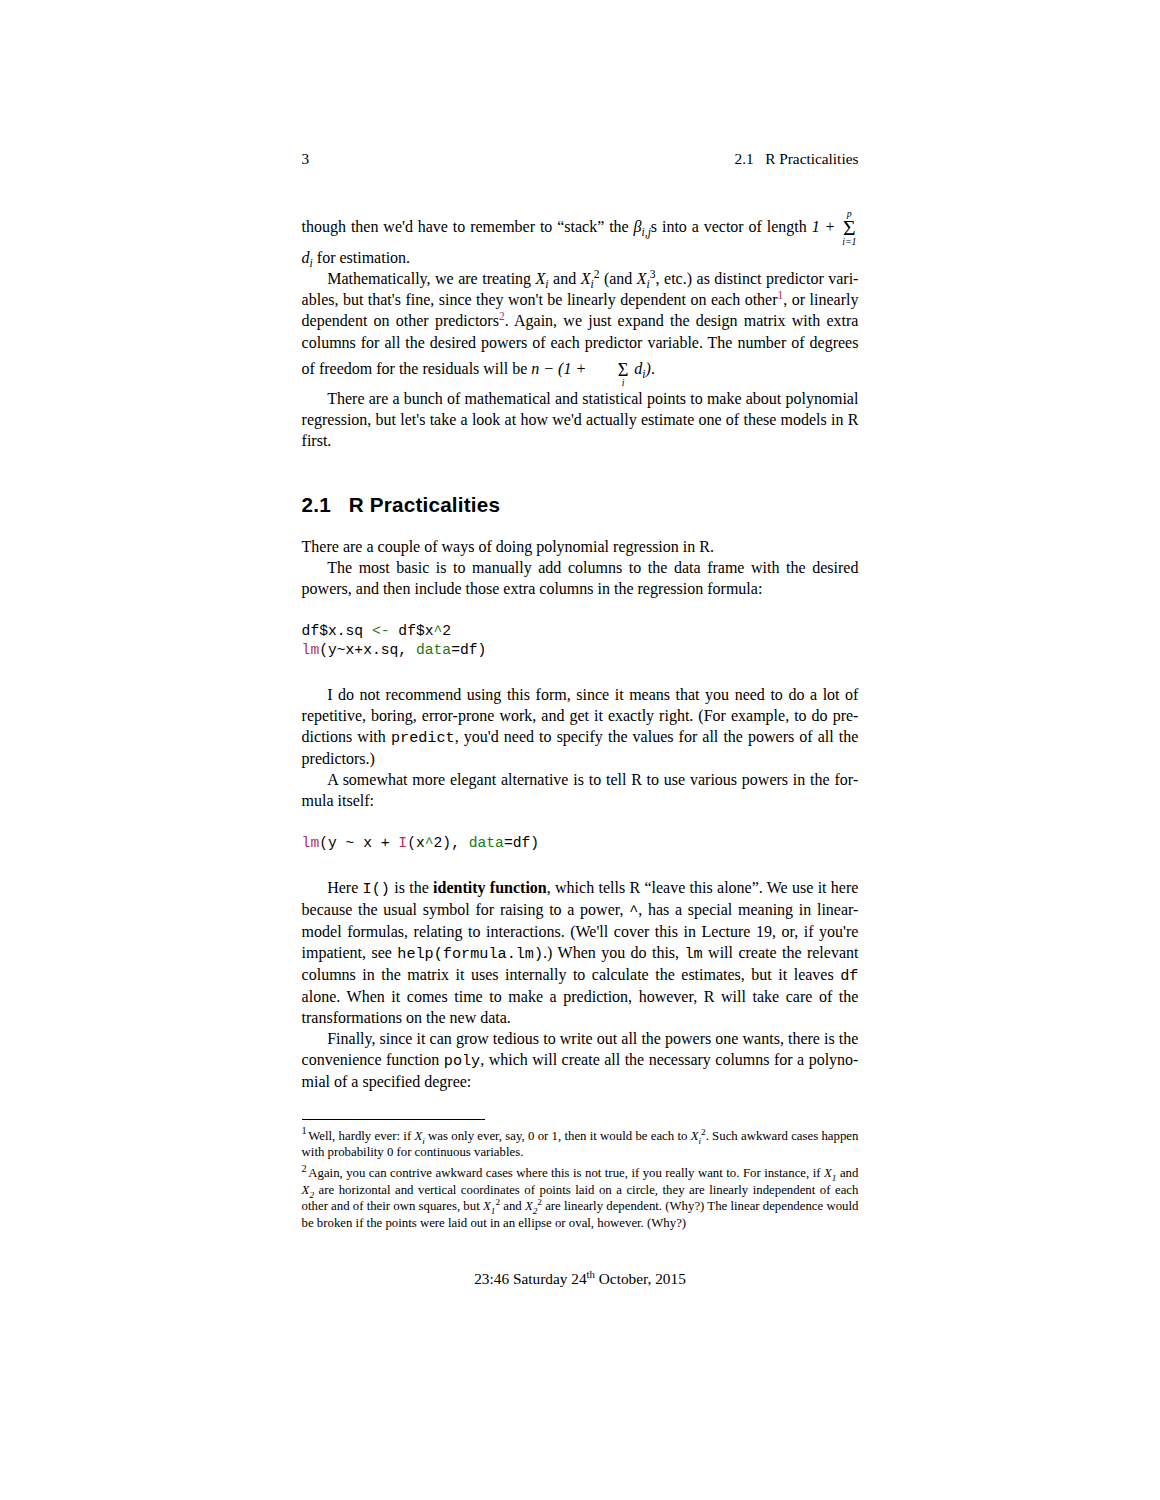3 2.1 R Practicalities
though then we'd have to remember to “stack” the βi,js into a vector of length 1 + pΣi=1 di for estimation.
Mathematically, we are treating Xi and Xi 2 (and Xi 3, etc.) as distinct predictor variables, but that's fine, since they won't be linearly dependent on each other1, or linearly dependent on other predictors2. Again, we just expand the design matrix with extra columns for all the desired powers of each predictor variable. The number of degrees of freedom for the residuals will be n − (1 + Σi di).
There are a bunch of mathematical and statistical points to make about polynomial regression, but let's take a look at how we'd actually estimate one of these models in R first.
2.1 R Practicalities
There are a couple of ways of doing polynomial regression in R.
The most basic is to manually add columns to the data frame with the desired powers, and then include those extra columns in the regression formula:
df$x.sq <- df$x^2 lm(y~x+x.sq, data=df)
I do not recommend using this form, since it means that you need to do a lot of repetitive, boring, error-prone work, and get it exactly right. (For example, to do predictions with predict, you'd need to specify the values for all the powers of all the predictors.)
A somewhat more elegant alternative is to tell R to use various powers in the formula itself:
lm(y ~ x + I(x^2), data=df)
Here I() is the identity function, which tells R “leave this alone”. We use it here because the usual symbol for raising to a power, ^, has a special meaning in linear-model formulas, relating to interactions. (We'll cover this in Lecture 19, or, if you're impatient, see help(formula.lm).) When you do this, lm will create the relevant columns in the matrix it uses internally to calculate the estimates, but it leaves df alone. When it comes time to make a prediction, however, R will take care of the transformations on the new data.
Finally, since it can grow tedious to write out all the powers one wants, there is the convenience function poly, which will create all the necessary columns for a polynomial of a specified degree:
1 Well, hardly ever: if Xi was only ever, say, 0 or 1, then it would be each to Xi 2. Such awkward cases happen with probability 0 for continuous variables.
2 Again, you can contrive awkward cases where this is not true, if you really want to. For instance, if X1 and X2 are horizontal and vertical coordinates of points laid on a circle, they are linearly independent of each other and of their own squares, but X12 and X22 are linearly dependent. (Why?) The linear dependence would be broken if the points were laid out in an ellipse or oval, however. (Why?)
23:46 Saturday 24th October, 2015